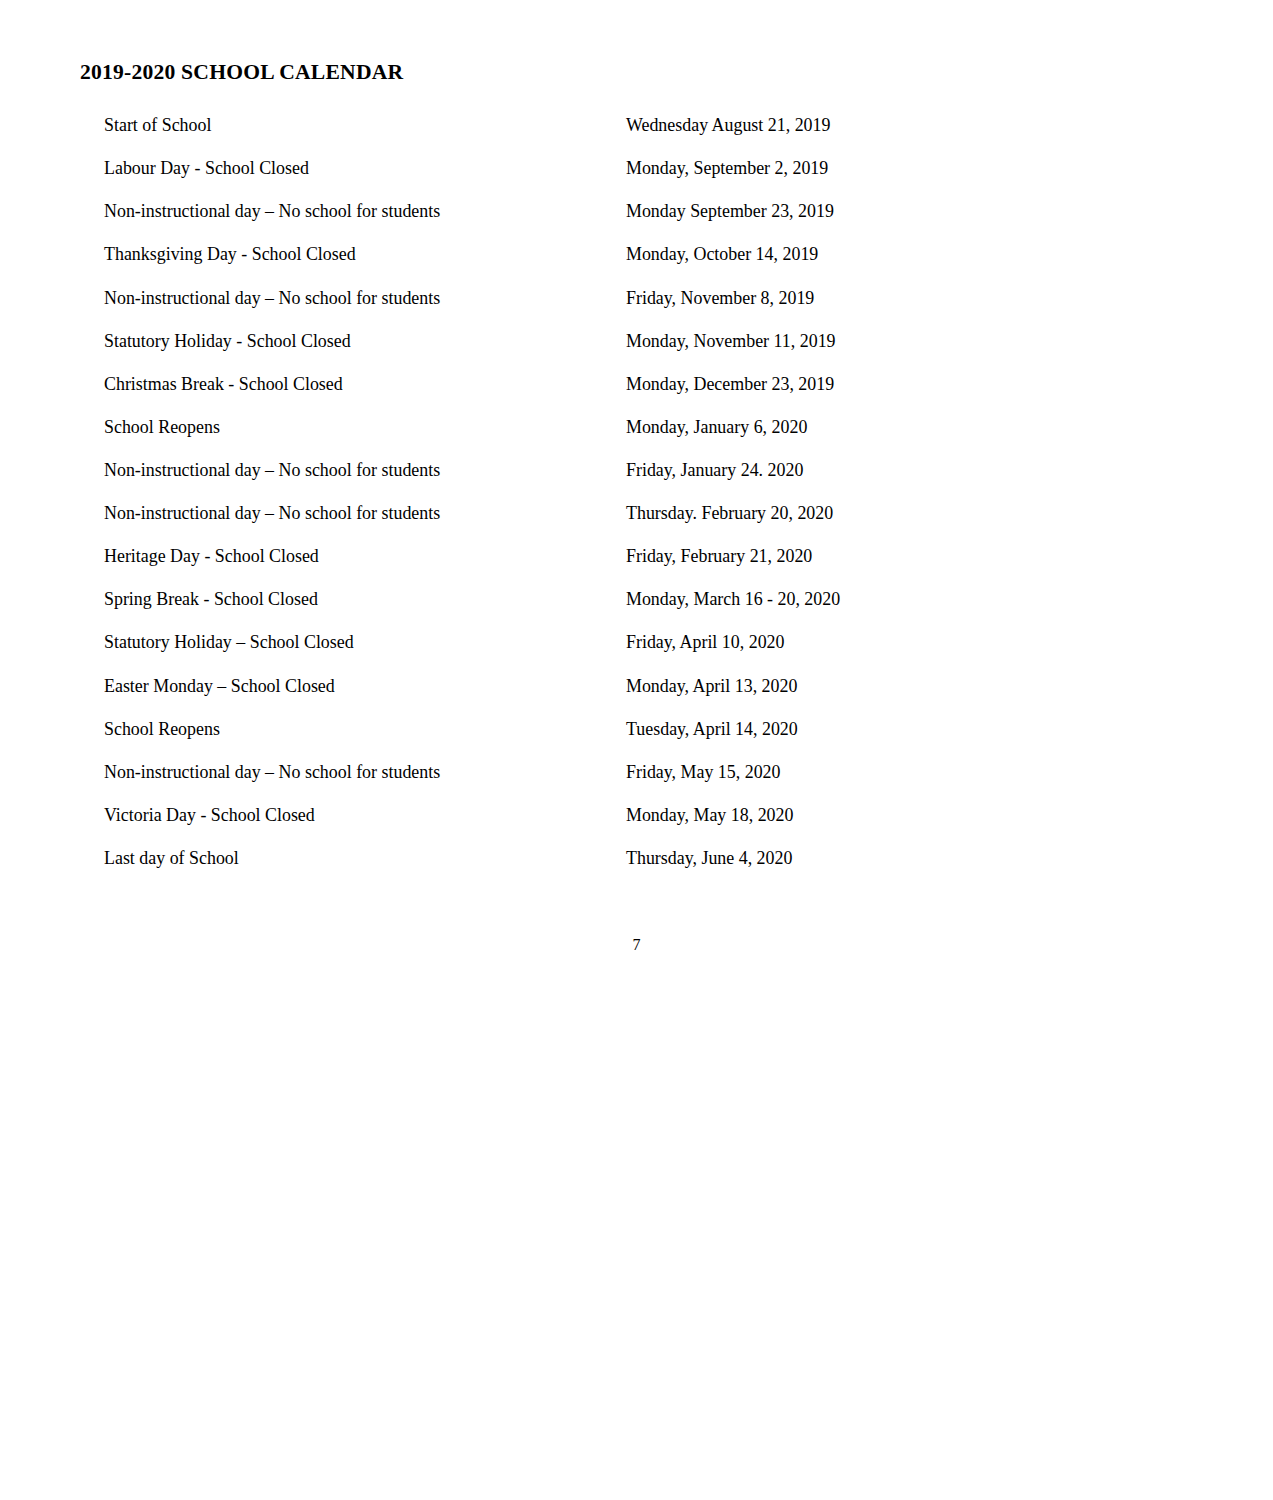2019-2020 SCHOOL CALENDAR
| Start of School | Wednesday August 21, 2019 |
| Labour Day - School Closed | Monday, September 2, 2019 |
| Non-instructional day – No school for students | Monday September 23, 2019 |
| Thanksgiving Day - School Closed | Monday, October 14, 2019 |
| Non-instructional day – No school for students | Friday, November 8, 2019 |
| Statutory Holiday - School Closed | Monday, November 11, 2019 |
| Christmas Break - School Closed | Monday, December 23, 2019 |
| School Reopens | Monday, January 6, 2020 |
| Non-instructional day – No school for students | Friday, January 24. 2020 |
| Non-instructional day – No school for students | Thursday. February 20, 2020 |
| Heritage Day - School Closed | Friday, February 21, 2020 |
| Spring Break - School Closed | Monday, March 16 - 20, 2020 |
| Statutory Holiday – School Closed | Friday, April 10, 2020 |
| Easter Monday – School Closed | Monday, April 13, 2020 |
| School Reopens | Tuesday, April 14, 2020 |
| Non-instructional day – No school for students | Friday, May 15, 2020 |
| Victoria Day - School Closed | Monday, May 18, 2020 |
| Last day of School | Thursday, June 4, 2020 |
7